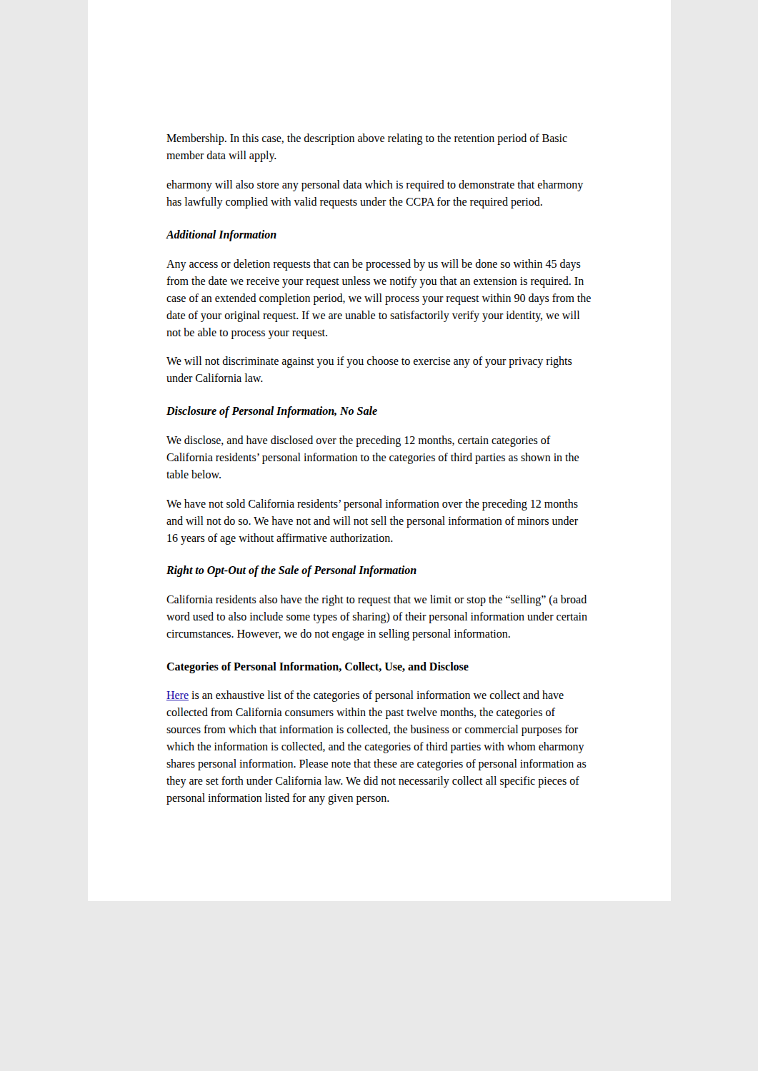Membership. In this case, the description above relating to the retention period of Basic member data will apply.
eharmony will also store any personal data which is required to demonstrate that eharmony has lawfully complied with valid requests under the CCPA for the required period.
Additional Information
Any access or deletion requests that can be processed by us will be done so within 45 days from the date we receive your request unless we notify you that an extension is required. In case of an extended completion period, we will process your request within 90 days from the date of your original request. If we are unable to satisfactorily verify your identity, we will not be able to process your request.
We will not discriminate against you if you choose to exercise any of your privacy rights under California law.
Disclosure of Personal Information, No Sale
We disclose, and have disclosed over the preceding 12 months, certain categories of California residents’ personal information to the categories of third parties as shown in the table below.
We have not sold California residents’ personal information over the preceding 12 months and will not do so. We have not and will not sell the personal information of minors under 16 years of age without affirmative authorization.
Right to Opt-Out of the Sale of Personal Information
California residents also have the right to request that we limit or stop the “selling” (a broad word used to also include some types of sharing) of their personal information under certain circumstances. However, we do not engage in selling personal information.
Categories of Personal Information, Collect, Use, and Disclose
Here is an exhaustive list of the categories of personal information we collect and have collected from California consumers within the past twelve months, the categories of sources from which that information is collected, the business or commercial purposes for which the information is collected, and the categories of third parties with whom eharmony shares personal information. Please note that these are categories of personal information as they are set forth under California law. We did not necessarily collect all specific pieces of personal information listed for any given person.